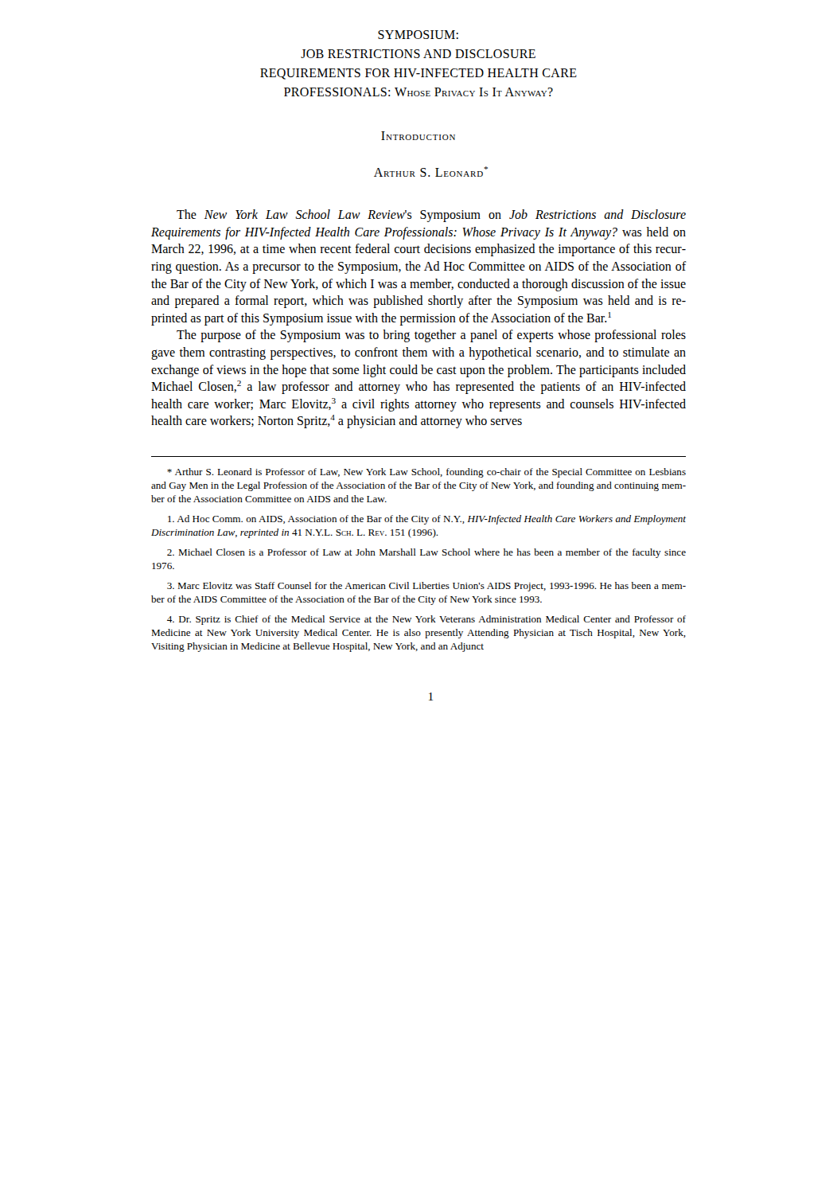Symposium:
Job Restrictions and Disclosure
Requirements for HIV-Infected Health Care
Professionals: Whose Privacy Is It Anyway?
Introduction
Arthur S. Leonard*
The New York Law School Law Review's Symposium on Job Restrictions and Disclosure Requirements for HIV-Infected Health Care Professionals: Whose Privacy Is It Anyway? was held on March 22, 1996, at a time when recent federal court decisions emphasized the importance of this recurring question. As a precursor to the Symposium, the Ad Hoc Committee on AIDS of the Association of the Bar of the City of New York, of which I was a member, conducted a thorough discussion of the issue and prepared a formal report, which was published shortly after the Symposium was held and is reprinted as part of this Symposium issue with the permission of the Association of the Bar.1
The purpose of the Symposium was to bring together a panel of experts whose professional roles gave them contrasting perspectives, to confront them with a hypothetical scenario, and to stimulate an exchange of views in the hope that some light could be cast upon the problem. The participants included Michael Closen,2 a law professor and attorney who has represented the patients of an HIV-infected health care worker; Marc Elovitz,3 a civil rights attorney who represents and counsels HIV-infected health care workers; Norton Spritz,4 a physician and attorney who serves
* Arthur S. Leonard is Professor of Law, New York Law School, founding co-chair of the Special Committee on Lesbians and Gay Men in the Legal Profession of the Association of the Bar of the City of New York, and founding and continuing member of the Association Committee on AIDS and the Law.
1. Ad Hoc Comm. on AIDS, Association of the Bar of the City of N.Y., HIV-Infected Health Care Workers and Employment Discrimination Law, reprinted in 41 N.Y.L. Sch. L. Rev. 151 (1996).
2. Michael Closen is a Professor of Law at John Marshall Law School where he has been a member of the faculty since 1976.
3. Marc Elovitz was Staff Counsel for the American Civil Liberties Union's AIDS Project, 1993-1996. He has been a member of the AIDS Committee of the Association of the Bar of the City of New York since 1993.
4. Dr. Spritz is Chief of the Medical Service at the New York Veterans Administration Medical Center and Professor of Medicine at New York University Medical Center. He is also presently Attending Physician at Tisch Hospital, New York, Visiting Physician in Medicine at Bellevue Hospital, New York, and an Adjunct
1